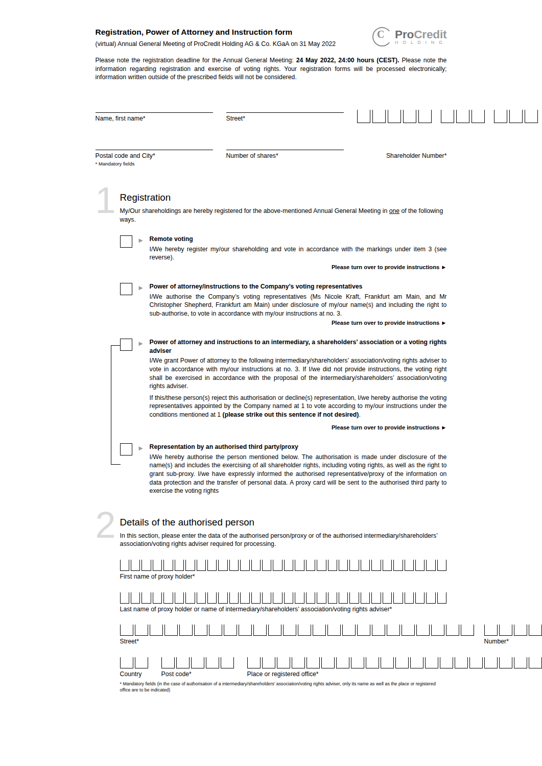Registration, Power of Attorney and Instruction form
(virtual) Annual General Meeting of ProCredit Holding AG & Co. KGaA on 31 May 2022
ProCredit
H O L D I N G
Please note the registration deadline for the Annual General Meeting: 24 May 2022, 24:00 hours (CEST). Please note the information regarding registration and exercise of voting rights. Your registration forms will be processed electronically; information written outside of the prescribed fields will not be considered.
Name, first name*
Street*
Postal code and City*
Number of shares*
Shareholder Number*
* Mandatory fields
1
Registration
My/Our shareholdings are hereby registered for the above-mentioned Annual General Meeting in one of the following ways.
►
Remote voting
I/We hereby register my/our shareholding and vote in accordance with the markings under item 3 (see reverse).
Please turn over to provide instructions ►
►
Power of attorney/instructions to the Company’s voting representatives
I/We authorise the Company’s voting representatives (Ms Nicole Kraft, Frankfurt am Main, and Mr Christopher Shepherd, Frankfurt am Main) under disclosure of my/our name(s) and including the right to sub-authorise, to vote in accordance with my/our instructions at no. 3.
Please turn over to provide instructions ►
►
Power of attorney and instructions to an intermediary, a shareholders’ association or a voting rights adviser
I/We grant Power of attorney to the following intermediary/shareholders’ association/voting rights adviser to vote in accordance with my/our instructions at no. 3. If I/we did not provide instructions, the voting right shall be exercised in accordance with the proposal of the intermediary/shareholders’ association/voting rights adviser.
If this/these person(s) reject this authorisation or decline(s) representation, I/we hereby authorise the voting representatives appointed by the Company named at 1 to vote according to my/our instructions under the conditions mentioned at 1 (please strike out this sentence if not desired).
Please turn over to provide instructions ►
►
Representation by an authorised third party/proxy
I/We hereby authorise the person mentioned below. The authorisation is made under disclosure of the name(s) and includes the exercising of all shareholder rights, including voting rights, as well as the right to grant sub-proxy. I/we have expressly informed the authorised representative/proxy of the information on data protection and the transfer of personal data. A proxy card will be sent to the authorised third party to exercise the voting rights
2
Details of the authorised person
In this section, please enter the data of the authorised person/proxy or of the authorised intermediary/shareholders’ association/voting rights adviser required for processing.
First name of proxy holder*
Last name of proxy holder or name of intermediary/shareholders’ association/voting rights adviser*
Street*
Number*
Country
Post code*
Place or registered office*
* Mandatory fields (in the case of authorisation of a intermediary/shareholders’ association/voting rights adviser, only its name as well as the place or registered office are to be indicated)